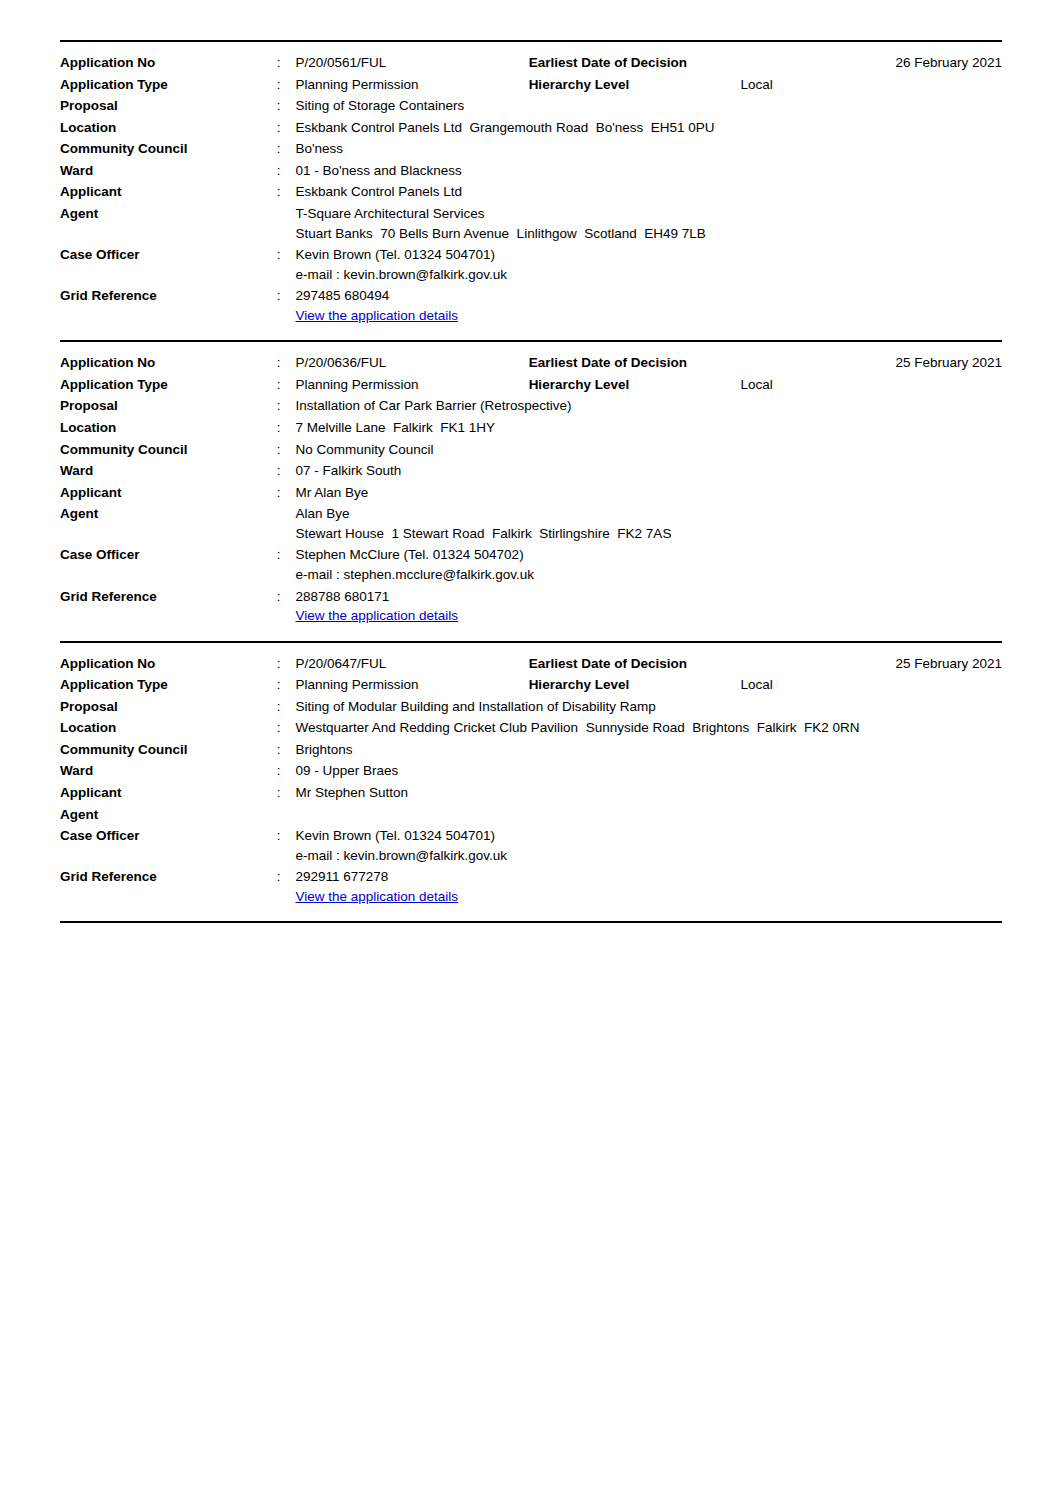| Application No | : | / P/20/0561/FUL / Earliest Date of Decision / 26 February 2021 / |
| Application Type | : | / Planning Permission / Hierarchy Level / Local / |
| Proposal | : | Siting of Storage Containers |
| Location | : | Eskbank Control Panels Ltd Grangemouth Road Bo'ness EH51 0PU |
| Community Council | : | Bo'ness |
| Ward | : | 01 - Bo'ness and Blackness |
| Applicant | : | Eskbank Control Panels Ltd |
| Agent | | T-Square Architectural Services Stuart Banks 70 Bells Burn Avenue Linlithgow Scotland EH49 7LB |
| Case Officer | : | Kevin Brown (Tel. 01324 504701) e-mail : kevin.brown@falkirk.gov.uk |
| Grid Reference | : | 297485 680494 View the application details |
| Application No | : | / P/20/0636/FUL / Earliest Date of Decision / 25 February 2021 / |
| Application Type | : | / Planning Permission / Hierarchy Level / Local / |
| Proposal | : | Installation of Car Park Barrier (Retrospective) |
| Location | : | 7 Melville Lane Falkirk FK1 1HY |
| Community Council | : | No Community Council |
| Ward | : | 07 - Falkirk South |
| Applicant | : | Mr Alan Bye |
| Agent | | Alan Bye Stewart House 1 Stewart Road Falkirk Stirlingshire FK2 7AS |
| Case Officer | : | Stephen McClure (Tel. 01324 504702) e-mail : stephen.mcclure@falkirk.gov.uk |
| Grid Reference | : | 288788 680171 View the application details |
| Application No | : | / P/20/0647/FUL / Earliest Date of Decision / 25 February 2021 / |
| Application Type | : | / Planning Permission / Hierarchy Level / Local / |
| Proposal | : | Siting of Modular Building and Installation of Disability Ramp |
| Location | : | Westquarter And Redding Cricket Club Pavilion Sunnyside Road Brightons Falkirk FK2 0RN |
| Community Council | : | Brightons |
| Ward | : | 09 - Upper Braes |
| Applicant | : | Mr Stephen Sutton |
| Agent | | |
| Case Officer | : | Kevin Brown (Tel. 01324 504701) e-mail : kevin.brown@falkirk.gov.uk |
| Grid Reference | : | 292911 677278 View the application details |